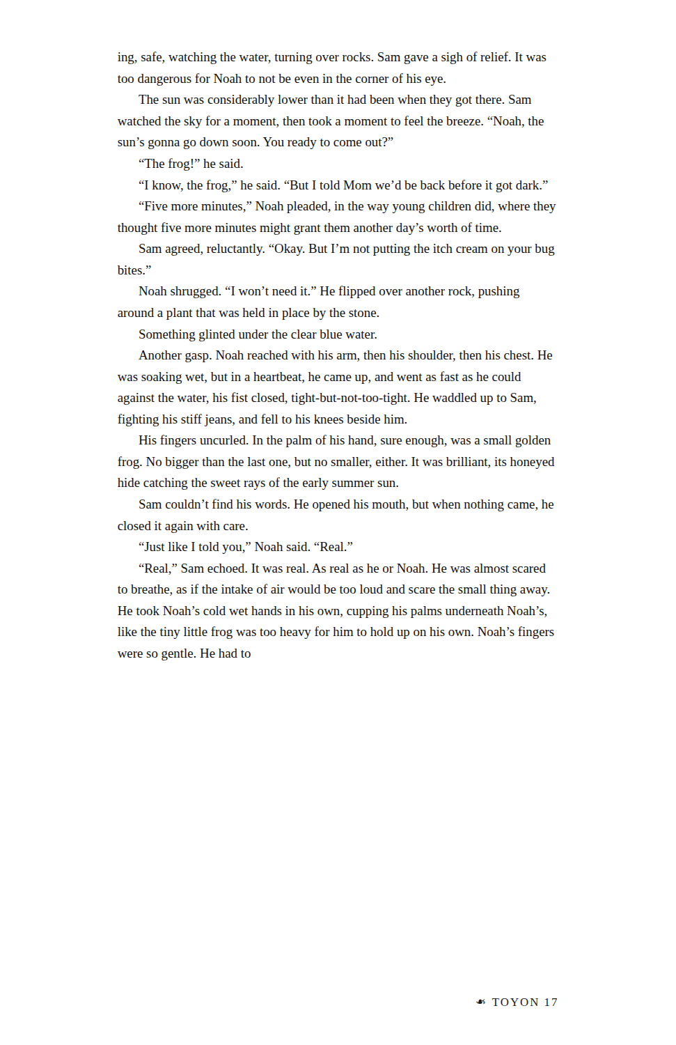ing, safe, watching the water, turning over rocks. Sam gave a sigh of relief. It was too dangerous for Noah to not be even in the corner of his eye.
The sun was considerably lower than it had been when they got there. Sam watched the sky for a moment, then took a moment to feel the breeze. “Noah, the sun’s gonna go down soon. You ready to come out?”
“The frog!” he said.
“I know, the frog,” he said. “But I told Mom we’d be back before it got dark.”
“Five more minutes,” Noah pleaded, in the way young children did, where they thought five more minutes might grant them another day’s worth of time.
Sam agreed, reluctantly. “Okay. But I’m not putting the itch cream on your bug bites.”
Noah shrugged. “I won’t need it.” He flipped over another rock, pushing around a plant that was held in place by the stone.
Something glinted under the clear blue water.
Another gasp. Noah reached with his arm, then his shoulder, then his chest. He was soaking wet, but in a heartbeat, he came up, and went as fast as he could against the water, his fist closed, tight-but-not-too-tight. He waddled up to Sam, fighting his stiff jeans, and fell to his knees beside him.
His fingers uncurled. In the palm of his hand, sure enough, was a small golden frog. No bigger than the last one, but no smaller, either. It was brilliant, its honeyed hide catching the sweet rays of the early summer sun.
Sam couldn’t find his words. He opened his mouth, but when nothing came, he closed it again with care.
“Just like I told you,” Noah said. “Real.”
“Real,” Sam echoed. It was real. As real as he or Noah. He was almost scared to breathe, as if the intake of air would be too loud and scare the small thing away. He took Noah’s cold wet hands in his own, cupping his palms underneath Noah’s, like the tiny little frog was too heavy for him to hold up on his own. Noah’s fingers were so gentle. He had to
❧TOYON 17